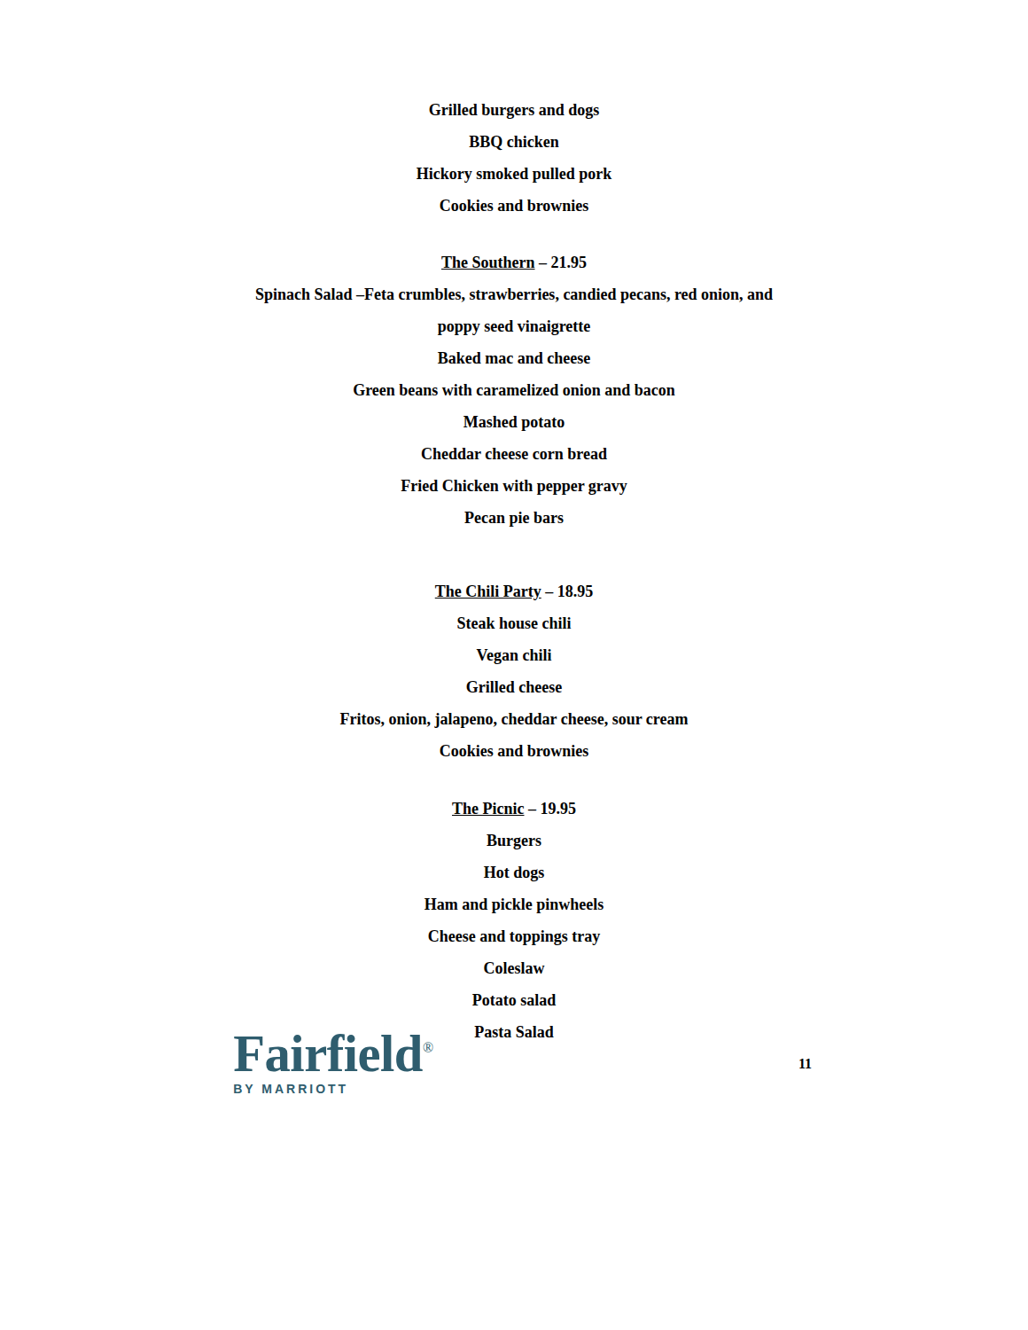Grilled burgers and dogs
BBQ chicken
Hickory smoked pulled pork
Cookies and brownies
The Southern – 21.95
Spinach Salad –Feta crumbles, strawberries, candied pecans, red onion, and poppy seed vinaigrette
Baked mac and cheese
Green beans with caramelized onion and bacon
Mashed potato
Cheddar cheese corn bread
Fried Chicken with pepper gravy
Pecan pie bars
The Chili Party – 18.95
Steak house chili
Vegan chili
Grilled cheese
Fritos, onion, jalapeno, cheddar cheese, sour cream
Cookies and brownies
The Picnic – 19.95
Burgers
Hot dogs
Ham and pickle pinwheels
Cheese and toppings tray
Coleslaw
Potato salad
Pasta Salad
11
Fairfield®
BY MARRIOTT